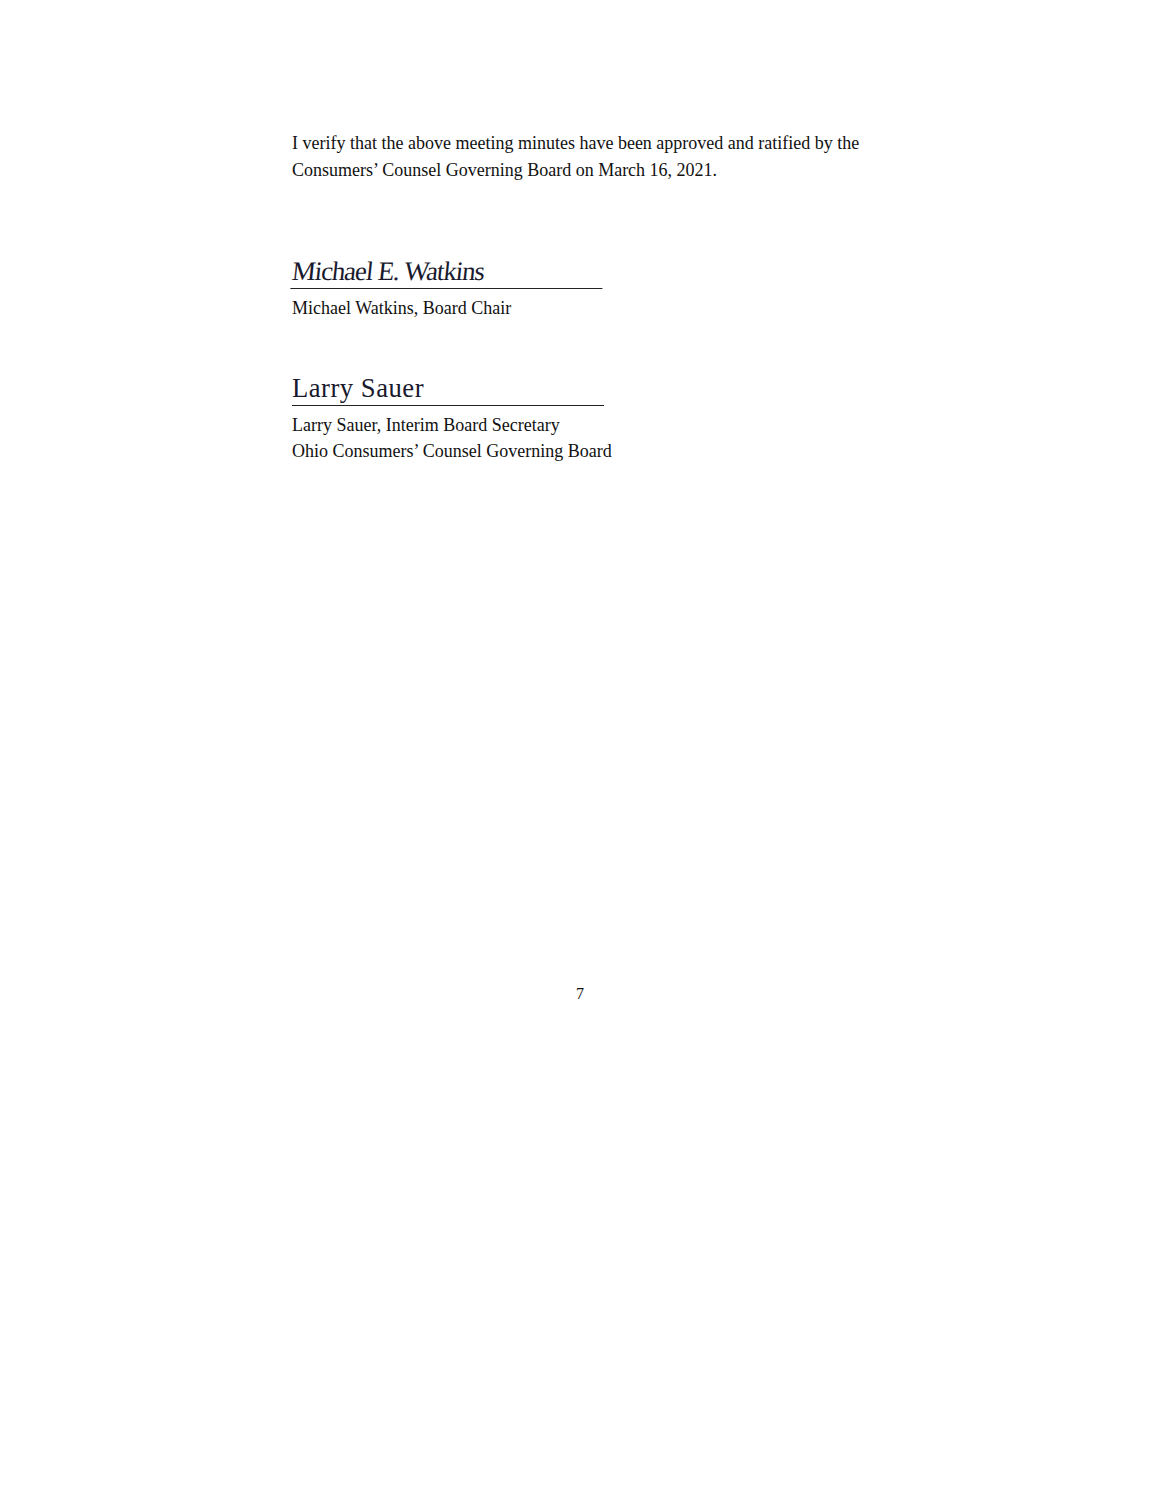I verify that the above meeting minutes have been approved and ratified by the Consumers’ Counsel Governing Board on March 16, 2021.
Michael E. Watkins
Michael Watkins, Board Chair
Larry Sauer
Larry Sauer, Interim Board Secretary Ohio Consumers’ Counsel Governing Board
7